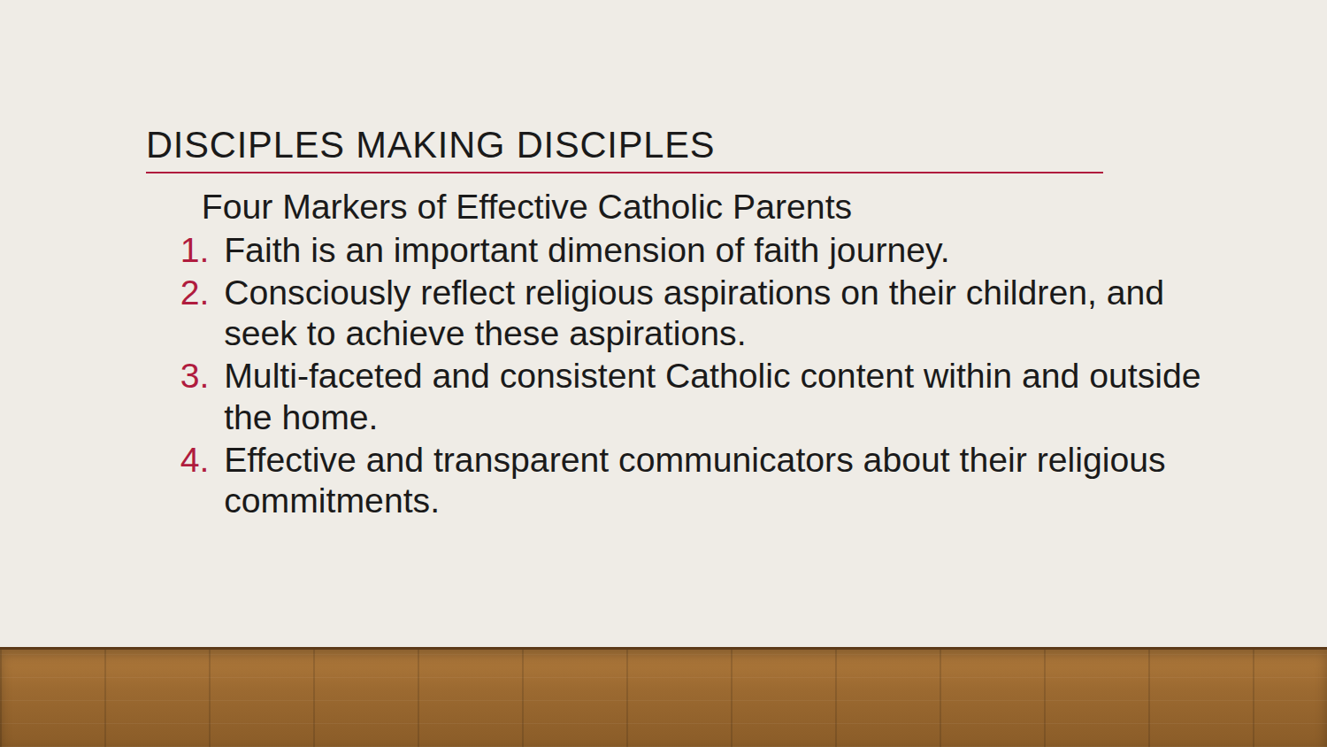Disciples Making Disciples
Four Markers of Effective Catholic Parents
Faith is an important dimension of faith journey.
Consciously reflect religious aspirations on their children, and seek to achieve these aspirations.
Multi-faceted and consistent Catholic content within and outside the home.
Effective and transparent communicators about their religious commitments.